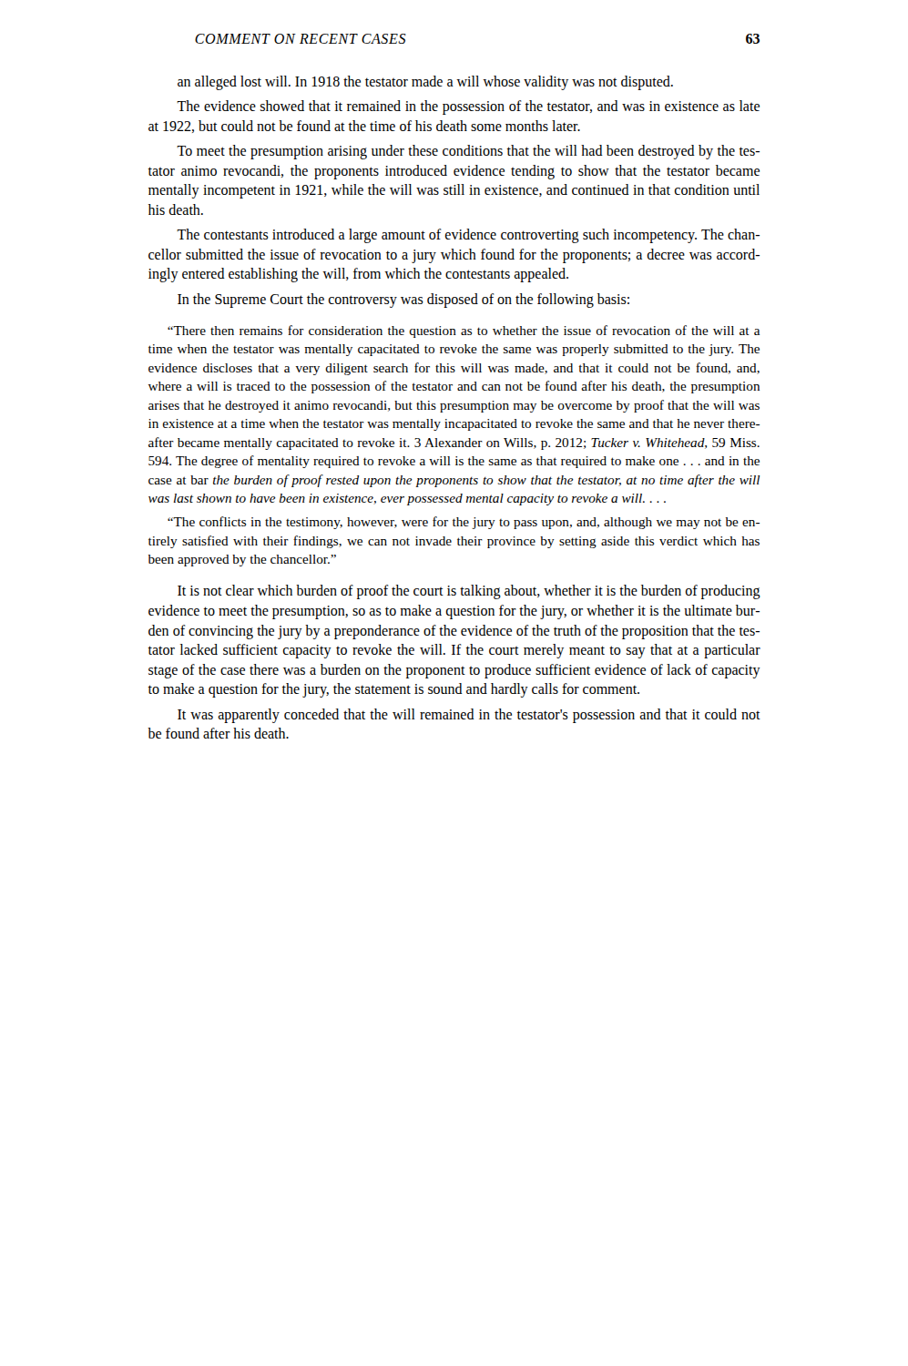COMMENT ON RECENT CASES 63
an alleged lost will. In 1918 the testator made a will whose validity was not disputed.
The evidence showed that it remained in the possession of the testator, and was in existence as late at 1922, but could not be found at the time of his death some months later.
To meet the presumption arising under these conditions that the will had been destroyed by the testator animo revocandi, the proponents introduced evidence tending to show that the testator became mentally incompetent in 1921, while the will was still in existence, and continued in that condition until his death.
The contestants introduced a large amount of evidence controverting such incompetency. The chancellor submitted the issue of revocation to a jury which found for the proponents; a decree was accordingly entered establishing the will, from which the contestants appealed.
In the Supreme Court the controversy was disposed of on the following basis:
“There then remains for consideration the question as to whether the issue of revocation of the will at a time when the testator was mentally capacitated to revoke the same was properly submitted to the jury. The evidence discloses that a very diligent search for this will was made, and that it could not be found, and, where a will is traced to the possession of the testator and can not be found after his death, the presumption arises that he destroyed it animo revocandi, but this presumption may be overcome by proof that the will was in existence at a time when the testator was mentally incapacitated to revoke the same and that he never thereafter became mentally capacitated to revoke it. 3 Alexander on Wills, p. 2012; Tucker v. Whitehead, 59 Miss. 594. The degree of mentality required to revoke a will is the same as that required to make one . . . and in the case at bar the burden of proof rested upon the proponents to show that the testator, at no time after the will was last shown to have been in existence, ever possessed mental capacity to revoke a will. . . .
“The conflicts in the testimony, however, were for the jury to pass upon, and, although we may not be entirely satisfied with their findings, we can not invade their province by setting aside this verdict which has been approved by the chancellor.”
It is not clear which burden of proof the court is talking about, whether it is the burden of producing evidence to meet the presumption, so as to make a question for the jury, or whether it is the ultimate burden of convincing the jury by a preponderance of the evidence of the truth of the proposition that the testator lacked sufficient capacity to revoke the will. If the court merely meant to say that at a particular stage of the case there was a burden on the proponent to produce sufficient evidence of lack of capacity to make a question for the jury, the statement is sound and hardly calls for comment.
It was apparently conceded that the will remained in the testator's possession and that it could not be found after his death.